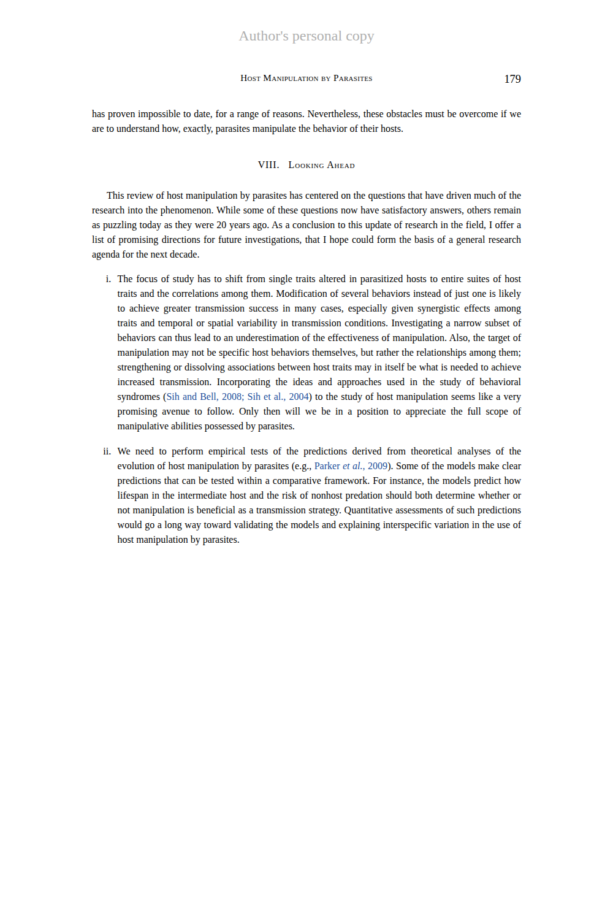Author's personal copy
Host Manipulation by Parasites 179
has proven impossible to date, for a range of reasons. Nevertheless, these obstacles must be overcome if we are to understand how, exactly, parasites manipulate the behavior of their hosts.
VIII. Looking Ahead
This review of host manipulation by parasites has centered on the questions that have driven much of the research into the phenomenon. While some of these questions now have satisfactory answers, others remain as puzzling today as they were 20 years ago. As a conclusion to this update of research in the field, I offer a list of promising directions for future investigations, that I hope could form the basis of a general research agenda for the next decade.
The focus of study has to shift from single traits altered in parasitized hosts to entire suites of host traits and the correlations among them. Modification of several behaviors instead of just one is likely to achieve greater transmission success in many cases, especially given synergistic effects among traits and temporal or spatial variability in transmission conditions. Investigating a narrow subset of behaviors can thus lead to an underestimation of the effectiveness of manipulation. Also, the target of manipulation may not be specific host behaviors themselves, but rather the relationships among them; strengthening or dissolving associations between host traits may in itself be what is needed to achieve increased transmission. Incorporating the ideas and approaches used in the study of behavioral syndromes (Sih and Bell, 2008; Sih et al., 2004) to the study of host manipulation seems like a very promising avenue to follow. Only then will we be in a position to appreciate the full scope of manipulative abilities possessed by parasites.
We need to perform empirical tests of the predictions derived from theoretical analyses of the evolution of host manipulation by parasites (e.g., Parker et al., 2009). Some of the models make clear predictions that can be tested within a comparative framework. For instance, the models predict how lifespan in the intermediate host and the risk of nonhost predation should both determine whether or not manipulation is beneficial as a transmission strategy. Quantitative assessments of such predictions would go a long way toward validating the models and explaining interspecific variation in the use of host manipulation by parasites.